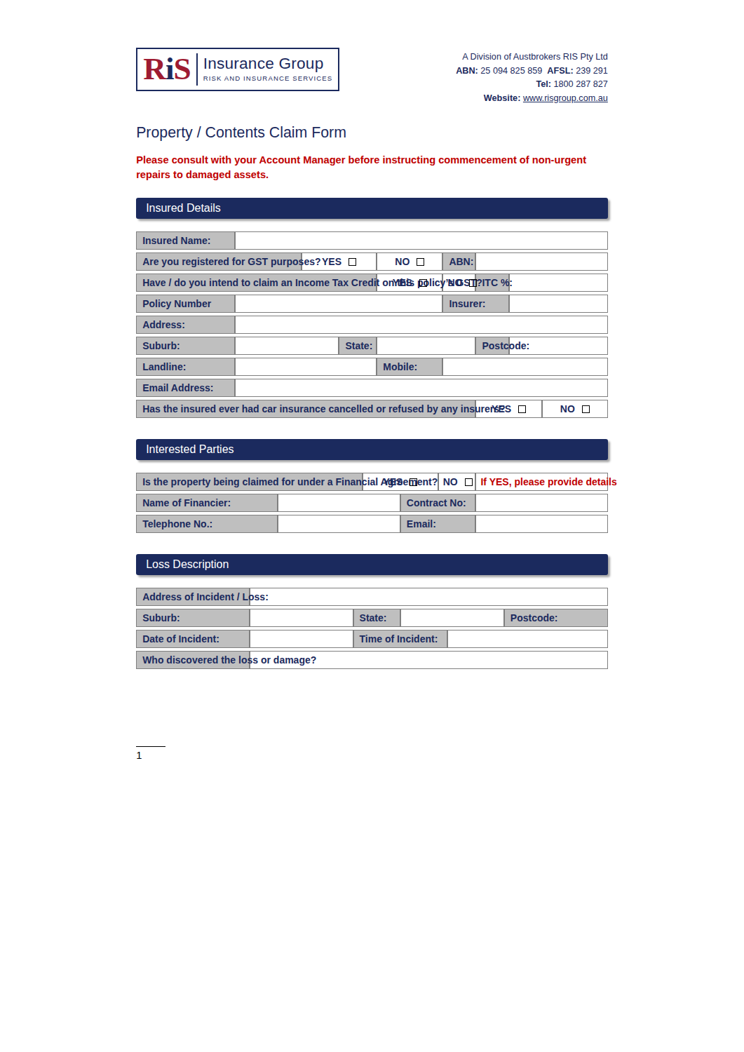RiS Insurance Group
RISK AND INSURANCE SERVICES
A Division of Austbrokers RIS Pty Ltd
ABN: 25 094 825 859 AFSL: 239 291
Tel: 1800 287 827
Website: www.risgroup.com.au
Property / Contents Claim Form
Please consult with your Account Manager before instructing commencement of non-urgent repairs to damaged assets.
Insured Details
| Insured Name: | |
| Are you registered for GST purposes? | YES | NO | ABN: | |
| Have / do you intend to claim an Income Tax Credit on this policy’s GST? | YES | NO | ITC %: | |
| Policy Number | | Insurer: | |
| Address: | |
| Suburb: | | State: | | Postcode: | |
| Landline: | | Mobile: | |
| Email Address: | |
| Has the insured ever had car insurance cancelled or refused by any insurers? | YES | NO |
Interested Parties
| Is the property being claimed for under a Financial Agreement? | YES | NO | If YES, please provide details |
| Name of Financier: | | Contract No: | |
| Telephone No.: | | Email: | |
Loss Description
| Address of Incident / Loss: | |
| Suburb: | | State: | | Postcode: |
| Date of Incident: | | Time of Incident: | |
| Who discovered the loss or damage? | |
1